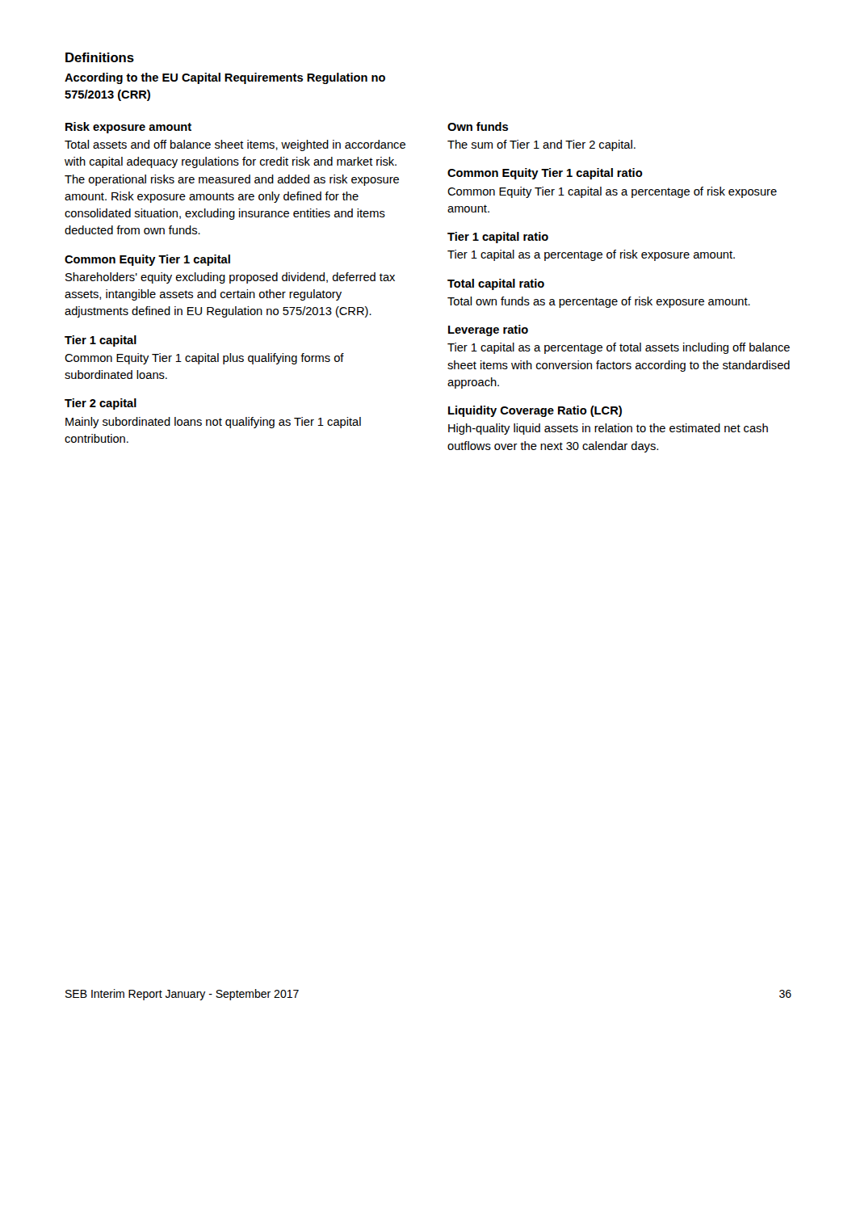Definitions
According to the EU Capital Requirements Regulation no 575/2013 (CRR)
Risk exposure amount
Total assets and off balance sheet items, weighted in accordance with capital adequacy regulations for credit risk and market risk. The operational risks are measured and added as risk exposure amount. Risk exposure amounts are only defined for the consolidated situation, excluding insurance entities and items deducted from own funds.
Common Equity Tier 1 capital
Shareholders' equity excluding proposed dividend, deferred tax assets, intangible assets and certain other regulatory adjustments defined in EU Regulation no 575/2013 (CRR).
Tier 1 capital
Common Equity Tier 1 capital plus qualifying forms of subordinated loans.
Tier 2 capital
Mainly subordinated loans not qualifying as Tier 1 capital contribution.
Own funds
The sum of Tier 1 and Tier 2 capital.
Common Equity Tier 1 capital ratio
Common Equity Tier 1 capital as a percentage of risk exposure amount.
Tier 1 capital ratio
Tier 1 capital as a percentage of risk exposure amount.
Total capital ratio
Total own funds as a percentage of risk exposure amount.
Leverage ratio
Tier 1 capital as a percentage of total assets including off balance sheet items with conversion factors according to the standardised approach.
Liquidity Coverage Ratio (LCR)
High-quality liquid assets in relation to the estimated net cash outflows over the next 30 calendar days.
SEB Interim Report January - September 2017 36